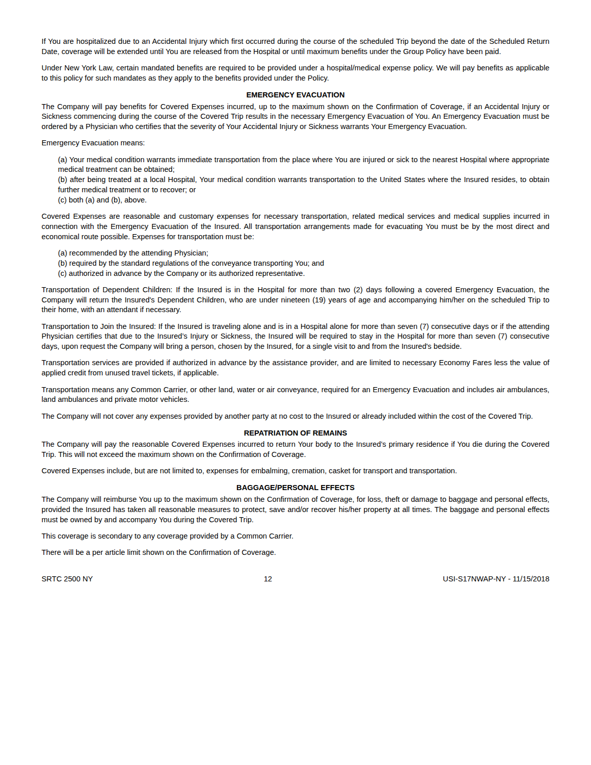If You are hospitalized due to an Accidental Injury which first occurred during the course of the scheduled Trip beyond the date of the Scheduled Return Date, coverage will be extended until You are released from the Hospital or until maximum benefits under the Group Policy have been paid.
Under New York Law, certain mandated benefits are required to be provided under a hospital/medical expense policy. We will pay benefits as applicable to this policy for such mandates as they apply to the benefits provided under the Policy.
Emergency Evacuation
The Company will pay benefits for Covered Expenses incurred, up to the maximum shown on the Confirmation of Coverage, if an Accidental Injury or Sickness commencing during the course of the Covered Trip results in the necessary Emergency Evacuation of You. An Emergency Evacuation must be ordered by a Physician who certifies that the severity of Your Accidental Injury or Sickness warrants Your Emergency Evacuation.
Emergency Evacuation means:
(a) Your medical condition warrants immediate transportation from the place where You are injured or sick to the nearest Hospital where appropriate medical treatment can be obtained;
(b) after being treated at a local Hospital, Your medical condition warrants transportation to the United States where the Insured resides, to obtain further medical treatment or to recover; or
(c) both (a) and (b), above.
Covered Expenses are reasonable and customary expenses for necessary transportation, related medical services and medical supplies incurred in connection with the Emergency Evacuation of the Insured. All transportation arrangements made for evacuating You must be by the most direct and economical route possible. Expenses for transportation must be:
(a) recommended by the attending Physician;
(b) required by the standard regulations of the conveyance transporting You; and
(c) authorized in advance by the Company or its authorized representative.
Transportation of Dependent Children: If the Insured is in the Hospital for more than two (2) days following a covered Emergency Evacuation, the Company will return the Insured's Dependent Children, who are under nineteen (19) years of age and accompanying him/her on the scheduled Trip to their home, with an attendant if necessary.
Transportation to Join the Insured: If the Insured is traveling alone and is in a Hospital alone for more than seven (7) consecutive days or if the attending Physician certifies that due to the Insured’s Injury or Sickness, the Insured will be required to stay in the Hospital for more than seven (7) consecutive days, upon request the Company will bring a person, chosen by the Insured, for a single visit to and from the Insured's bedside.
Transportation services are provided if authorized in advance by the assistance provider, and are limited to necessary Economy Fares less the value of applied credit from unused travel tickets, if applicable.
Transportation means any Common Carrier, or other land, water or air conveyance, required for an Emergency Evacuation and includes air ambulances, land ambulances and private motor vehicles.
The Company will not cover any expenses provided by another party at no cost to the Insured or already included within the cost of the Covered Trip.
Repatriation of Remains
The Company will pay the reasonable Covered Expenses incurred to return Your body to the Insured’s primary residence if You die during the Covered Trip. This will not exceed the maximum shown on the Confirmation of Coverage.
Covered Expenses include, but are not limited to, expenses for embalming, cremation, casket for transport and transportation.
Baggage/Personal Effects
The Company will reimburse You up to the maximum shown on the Confirmation of Coverage, for loss, theft or damage to baggage and personal effects, provided the Insured has taken all reasonable measures to protect, save and/or recover his/her property at all times. The baggage and personal effects must be owned by and accompany You during the Covered Trip.
This coverage is secondary to any coverage provided by a Common Carrier.
There will be a per article limit shown on the Confirmation of Coverage.
SRTC 2500 NY 12 USI-S17NWAP-NY - 11/15/2018